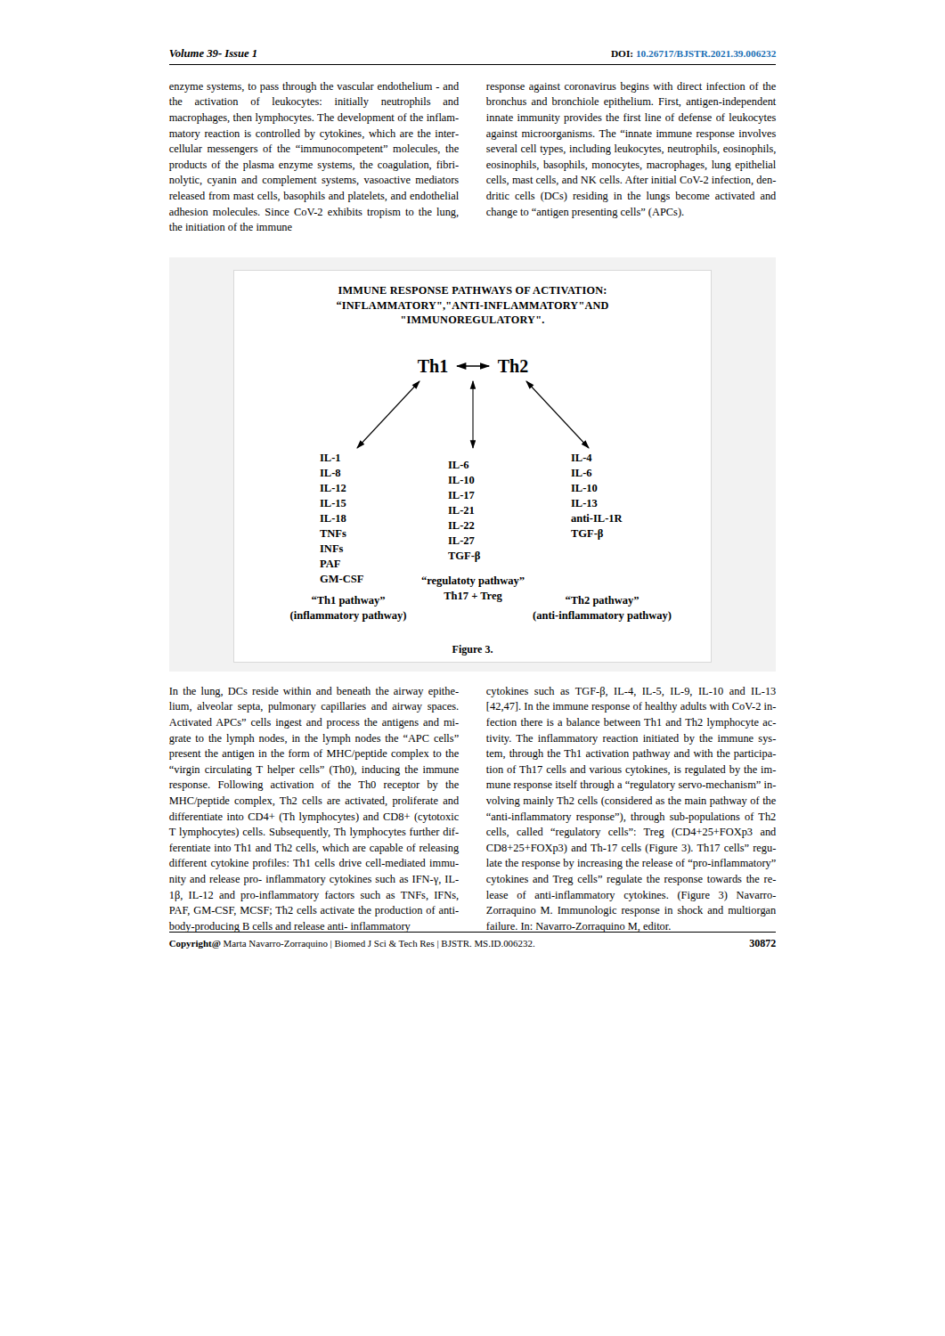Volume 39- Issue 1
DOI: 10.26717/BJSTR.2021.39.006232
enzyme systems, to pass through the vascular endothelium - and the activation of leukocytes: initially neutrophils and macrophages, then lymphocytes. The development of the inflammatory reaction is controlled by cytokines, which are the intercellular messengers of the “immunocompetent” molecules, the products of the plasma enzyme systems, the coagulation, fibrinolytic, cyanin and complement systems, vasoactive mediators released from mast cells, basophils and platelets, and endothelial adhesion molecules. Since CoV-2 exhibits tropism to the lung, the initiation of the immune
response against coronavirus begins with direct infection of the bronchus and bronchiole epithelium. First, antigen-independent innate immunity provides the first line of defense of leukocytes against microorganisms. The “innate immune response involves several cell types, including leukocytes, neutrophils, eosinophils, eosinophils, basophils, monocytes, macrophages, lung epithelial cells, mast cells, and NK cells. After initial CoV-2 infection, dendritic cells (DCs) residing in the lungs become activated and change to “antigen presenting cells” (APCs).
IMMUNE RESPONSE PATHWAYS OF ACTIVATION:
“INFLAMMATORY","ANTI-INFLAMMATORY"AND
"IMMUNOREGULATORY".
Th1 Th2 IL-1 IL-8 IL-12 IL-15 IL-18 TNFs INFs PAF GM-CSF IL-6 IL-10 IL-17 IL-21 IL-22 IL-27 TGF-β IL-4 IL-6 IL-10 IL-13 anti-IL-1R TGF-β “regulatoty pathway” Th17 + Treg “Th1 pathway” (inflammatory pathway) “Th2 pathway” (anti-inflammatory pathway)
Figure 3.
In the lung, DCs reside within and beneath the airway epithelium, alveolar septa, pulmonary capillaries and airway spaces. Activated APCs” cells ingest and process the antigens and migrate to the lymph nodes, in the lymph nodes the “APC cells” present the antigen in the form of MHC/peptide complex to the “virgin circulating T helper cells” (Th0), inducing the immune response. Following activation of the Th0 receptor by the MHC/peptide complex, Th2 cells are activated, proliferate and differentiate into CD4+ (Th lymphocytes) and CD8+ (cytotoxic T lymphocytes) cells. Subsequently, Th lymphocytes further differentiate into Th1 and Th2 cells, which are capable of releasing different cytokine profiles: Th1 cells drive cell-mediated immunity and release pro- inflammatory cytokines such as IFN-γ, IL-1β, IL-12 and pro-inflammatory factors such as TNFs, IFNs, PAF, GM-CSF, MCSF; Th2 cells activate the production of antibody-producing B cells and release anti- inflammatory
cytokines such as TGF-β, IL-4, IL-5, IL-9, IL-10 and IL-13 [42,47]. In the immune response of healthy adults with CoV-2 infection there is a balance between Th1 and Th2 lymphocyte activity. The inflammatory reaction initiated by the immune system, through the Th1 activation pathway and with the participation of Th17 cells and various cytokines, is regulated by the immune response itself through a “regulatory servo-mechanism” involving mainly Th2 cells (considered as the main pathway of the “anti-inflammatory response”), through sub-populations of Th2 cells, called “regulatory cells”: Treg (CD4+25+FOXp3 and CD8+25+FOXp3) and Th-17 cells (Figure 3). Th17 cells” regulate the response by increasing the release of “pro-inflammatory” cytokines and Treg cells” regulate the response towards the release of anti-inflammatory cytokines. (Figure 3) Navarro-Zorraquino M. Immunologic response in shock and multiorgan failure. In: Navarro-Zorraquino M, editor.
Copyright@ Marta Navarro-Zorraquino | Biomed J Sci & Tech Res | BJSTR. MS.ID.006232.
30872